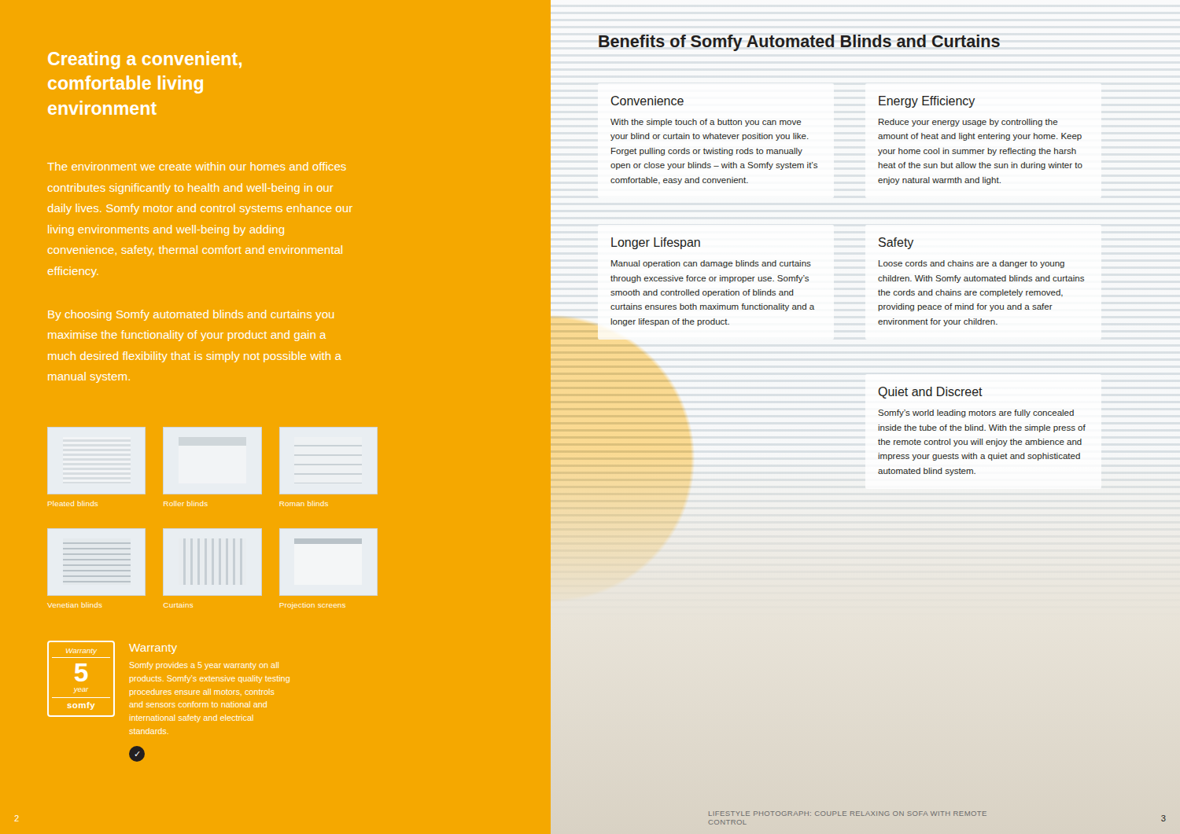Creating a convenient, comfortable living environment
The environment we create within our homes and offices contributes significantly to health and well-being in our daily lives. Somfy motor and control systems enhance our living environments and well-being by adding convenience, safety, thermal comfort and environmental efficiency.
By choosing Somfy automated blinds and curtains you maximise the functionality of your product and gain a much desired flexibility that is simply not possible with a manual system.
Pleated blinds
Roller blinds
Roman blinds
Venetian blinds
Curtains
Projection screens
Warranty 5 year somfy
Warranty
Somfy provides a 5 year warranty on all products. Somfy’s extensive quality testing procedures ensure all motors, controls and sensors conform to national and international safety and electrical standards.
✓
2
Benefits of Somfy Automated Blinds and Curtains
Convenience
With the simple touch of a button you can move your blind or curtain to whatever position you like. Forget pulling cords or twisting rods to manually open or close your blinds – with a Somfy system it’s comfortable, easy and convenient.
Energy Efficiency
Reduce your energy usage by controlling the amount of heat and light entering your home. Keep your home cool in summer by reflecting the harsh heat of the sun but allow the sun in during winter to enjoy natural warmth and light.
Longer Lifespan
Manual operation can damage blinds and curtains through excessive force or improper use. Somfy’s smooth and controlled operation of blinds and curtains ensures both maximum functionality and a longer lifespan of the product.
Safety
Loose cords and chains are a danger to young children. With Somfy automated blinds and curtains the cords and chains are completely removed, providing peace of mind for you and a safer environment for your children.
Quiet and Discreet
Somfy’s world leading motors are fully concealed inside the tube of the blind. With the simple press of the remote control you will enjoy the ambience and impress your guests with a quiet and sophisticated automated blind system.
Lifestyle photograph: couple relaxing on sofa with remote control
3